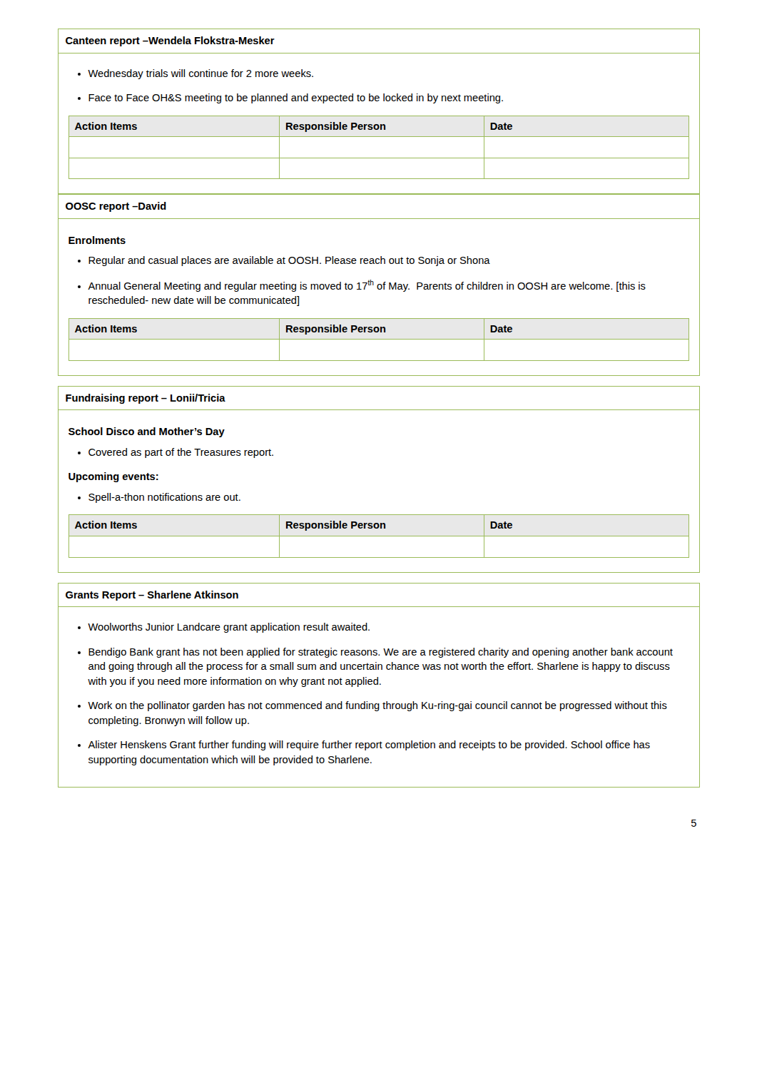Canteen report –Wendela Flokstra-Mesker
Wednesday trials will continue for 2 more weeks.
Face to Face OH&S meeting to be planned and expected to be locked in by next meeting.
| Action Items | Responsible Person | Date |
| --- | --- | --- |
OOSC report –David
Enrolments
Regular and casual places are available at OOSH. Please reach out to Sonja or Shona
Annual General Meeting and regular meeting is moved to 17th of May. Parents of children in OOSH are welcome. [this is rescheduled- new date will be communicated]
| Action Items | Responsible Person | Date |
| --- | --- | --- |
Fundraising report – Lonii/Tricia
School Disco and Mother’s Day
Covered as part of the Treasures report.
Upcoming events:
Spell-a-thon notifications are out.
| Action Items | Responsible Person | Date |
| --- | --- | --- |
Grants Report – Sharlene Atkinson
Woolworths Junior Landcare grant application result awaited.
Bendigo Bank grant has not been applied for strategic reasons. We are a registered charity and opening another bank account and going through all the process for a small sum and uncertain chance was not worth the effort. Sharlene is happy to discuss with you if you need more information on why grant not applied.
Work on the pollinator garden has not commenced and funding through Ku-ring-gai council cannot be progressed without this completing. Bronwyn will follow up.
Alister Henskens Grant further funding will require further report completion and receipts to be provided. School office has supporting documentation which will be provided to Sharlene.
5